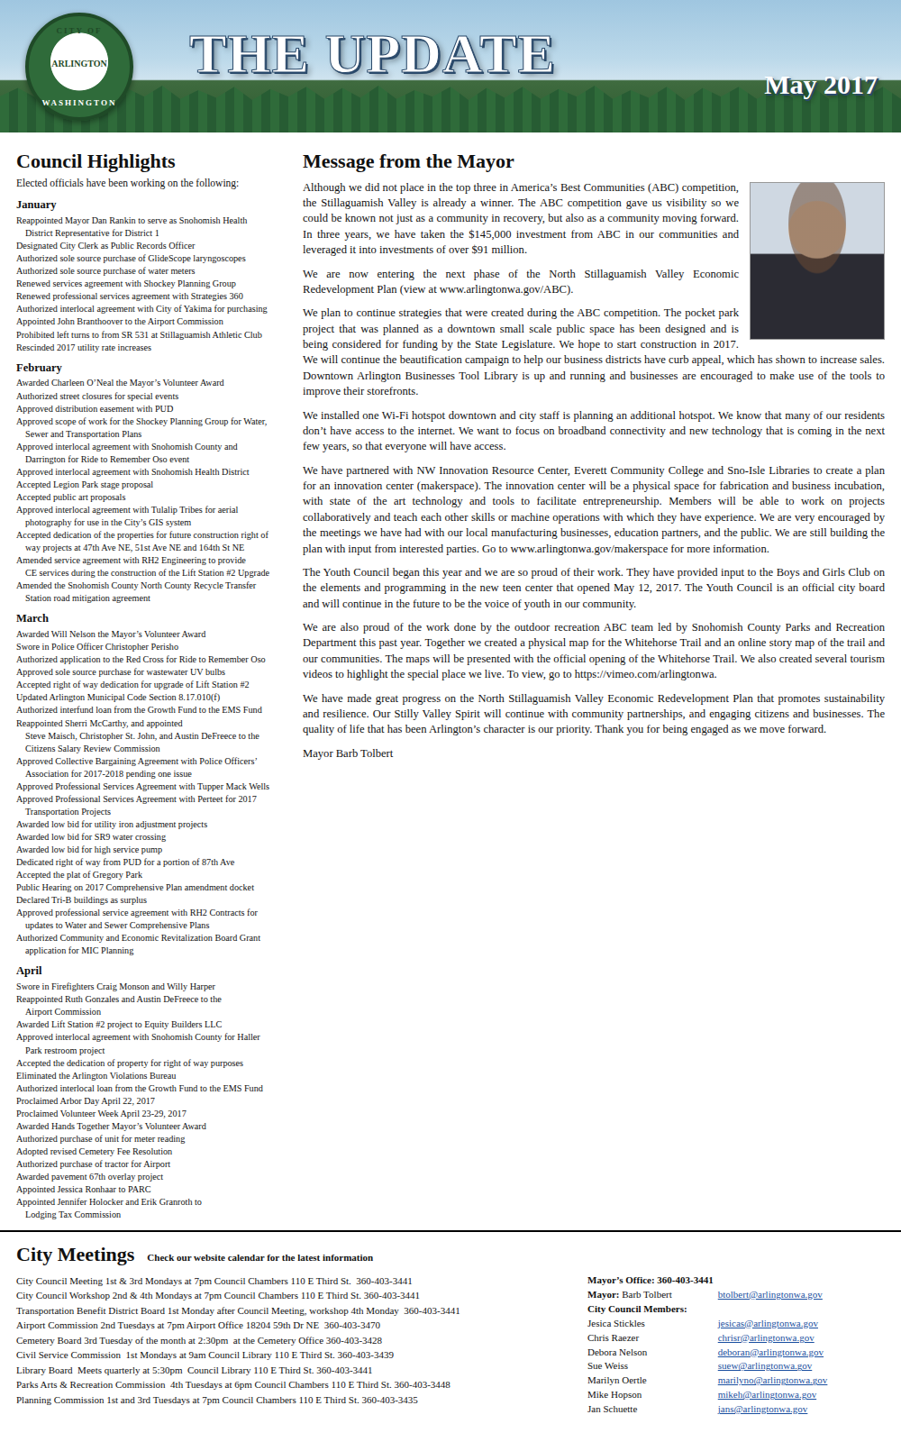CITY OF ARLINGTON WASHINGTON
THE UPDATE
May 2017
Council Highlights
Elected officials have been working on the following:
January
Reappointed Mayor Dan Rankin to serve as Snohomish Health
District Representative for District 1
Designated City Clerk as Public Records Officer
Authorized sole source purchase of GlideScope laryngoscopes
Authorized sole source purchase of water meters
Renewed services agreement with Shockey Planning Group
Renewed professional services agreement with Strategies 360
Authorized interlocal agreement with City of Yakima for purchasing
Appointed John Branthoover to the Airport Commission
Prohibited left turns to from SR 531 at Stillaguamish Athletic Club
Rescinded 2017 utility rate increases
February
Awarded Charleen O’Neal the Mayor’s Volunteer Award
Authorized street closures for special events
Approved distribution easement with PUD
Approved scope of work for the Shockey Planning Group for Water,
Sewer and Transportation Plans
Approved interlocal agreement with Snohomish County and
Darrington for Ride to Remember Oso event
Approved interlocal agreement with Snohomish Health District
Accepted Legion Park stage proposal
Accepted public art proposals
Approved interlocal agreement with Tulalip Tribes for aerial
photography for use in the City’s GIS system
Accepted dedication of the properties for future construction right of
way projects at 47th Ave NE, 51st Ave NE and 164th St NE
Amended service agreement with RH2 Engineering to provide
CE services during the construction of the Lift Station #2 Upgrade
Amended the Snohomish County North County Recycle Transfer
Station road mitigation agreement
March
Awarded Will Nelson the Mayor’s Volunteer Award
Swore in Police Officer Christopher Perisho
Authorized application to the Red Cross for Ride to Remember Oso
Approved sole source purchase for wastewater UV bulbs
Accepted right of way dedication for upgrade of Lift Station #2
Updated Arlington Municipal Code Section 8.17.010(f)
Authorized interfund loan from the Growth Fund to the EMS Fund
Reappointed Sherri McCarthy, and appointed
Steve Maisch, Christopher St. John, and Austin DeFreece to the
Citizens Salary Review Commission
Approved Collective Bargaining Agreement with Police Officers’
Association for 2017-2018 pending one issue
Approved Professional Services Agreement with Tupper Mack Wells
Approved Professional Services Agreement with Perteet for 2017
Transportation Projects
Awarded low bid for utility iron adjustment projects
Awarded low bid for SR9 water crossing
Awarded low bid for high service pump
Dedicated right of way from PUD for a portion of 87th Ave
Accepted the plat of Gregory Park
Public Hearing on 2017 Comprehensive Plan amendment docket
Declared Tri-B buildings as surplus
Approved professional service agreement with RH2 Contracts for
updates to Water and Sewer Comprehensive Plans
Authorized Community and Economic Revitalization Board Grant
application for MIC Planning
April
Swore in Firefighters Craig Monson and Willy Harper
Reappointed Ruth Gonzales and Austin DeFreece to the
Airport Commission
Awarded Lift Station #2 project to Equity Builders LLC
Approved interlocal agreement with Snohomish County for Haller
Park restroom project
Accepted the dedication of property for right of way purposes
Eliminated the Arlington Violations Bureau
Authorized interlocal loan from the Growth Fund to the EMS Fund
Proclaimed Arbor Day April 22, 2017
Proclaimed Volunteer Week April 23-29, 2017
Awarded Hands Together Mayor’s Volunteer Award
Authorized purchase of unit for meter reading
Adopted revised Cemetery Fee Resolution
Authorized purchase of tractor for Airport
Awarded pavement 67th overlay project
Appointed Jessica Ronhaar to PARC
Appointed Jennifer Holocker and Erik Granroth to
Lodging Tax Commission
Message from the Mayor
Although we did not place in the top three in America’s Best Communities (ABC) competition, the Stillaguamish Valley is already a winner. The ABC competition gave us visibility so we could be known not just as a community in recovery, but also as a community moving forward. In three years, we have taken the $145,000 investment from ABC in our communities and leveraged it into investments of over $91 million.
We are now entering the next phase of the North Stillaguamish Valley Economic Redevelopment Plan (view at www.arlingtonwa.gov/ABC).
We plan to continue strategies that were created during the ABC competition. The pocket park project that was planned as a downtown small scale public space has been designed and is being considered for funding by the State Legislature. We hope to start construction in 2017. We will continue the beautification campaign to help our business districts have curb appeal, which has shown to increase sales. Downtown Arlington Businesses Tool Library is up and running and businesses are encouraged to make use of the tools to improve their storefronts.
We installed one Wi-Fi hotspot downtown and city staff is planning an additional hotspot. We know that many of our residents don’t have access to the internet. We want to focus on broadband connectivity and new technology that is coming in the next few years, so that everyone will have access.
We have partnered with NW Innovation Resource Center, Everett Community College and Sno-Isle Libraries to create a plan for an innovation center (makerspace). The innovation center will be a physical space for fabrication and business incubation, with state of the art technology and tools to facilitate entrepreneurship. Members will be able to work on projects collaboratively and teach each other skills or machine operations with which they have experience. We are very encouraged by the meetings we have had with our local manufacturing businesses, education partners, and the public. We are still building the plan with input from interested parties. Go to www.arlingtonwa.gov/makerspace for more information.
The Youth Council began this year and we are so proud of their work. They have provided input to the Boys and Girls Club on the elements and programming in the new teen center that opened May 12, 2017. The Youth Council is an official city board and will continue in the future to be the voice of youth in our community.
We are also proud of the work done by the outdoor recreation ABC team led by Snohomish County Parks and Recreation Department this past year. Together we created a physical map for the Whitehorse Trail and an online story map of the trail and our communities. The maps will be presented with the official opening of the Whitehorse Trail. We also created several tourism videos to highlight the special place we live. To view, go to https://vimeo.com/arlingtonwa.
We have made great progress on the North Stillaguamish Valley Economic Redevelopment Plan that promotes sustainability and resilience. Our Stilly Valley Spirit will continue with community partnerships, and engaging citizens and businesses. The quality of life that has been Arlington’s character is our priority. Thank you for being engaged as we move forward.
Mayor Barb Tolbert
City Meetings
Check our website calendar for the latest information
City Council Meeting 1st & 3rd Mondays at 7pm Council Chambers 110 E Third St. 360-403-3441
City Council Workshop 2nd & 4th Mondays at 7pm Council Chambers 110 E Third St. 360-403-3441
Transportation Benefit District Board 1st Monday after Council Meeting, workshop 4th Monday 360-403-3441
Airport Commission 2nd Tuesdays at 7pm Airport Office 18204 59th Dr NE 360-403-3470
Cemetery Board 3rd Tuesday of the month at 2:30pm at the Cemetery Office 360-403-3428
Civil Service Commission 1st Mondays at 9am Council Library 110 E Third St. 360-403-3439
Library Board Meets quarterly at 5:30pm Council Library 110 E Third St. 360-403-3441
Parks Arts & Recreation Commission 4th Tuesdays at 6pm Council Chambers 110 E Third St. 360-403-3448
Planning Commission 1st and 3rd Tuesdays at 7pm Council Chambers 110 E Third St. 360-403-3435
Mayor’s Office: 360-403-3441
| Mayor: Barb Tolbert | btolbert@arlingtonwa.gov |
| City Council Members: |
| Jesica Stickles | jesicas@arlingtonwa.gov |
| Chris Raezer | chrisr@arlingtonwa.gov |
| Debora Nelson | deboran@arlingtonwa.gov |
| Sue Weiss | suew@arlingtonwa.gov |
| Marilyn Oertle | marilyno@arlingtonwa.gov |
| Mike Hopson | mikeh@arlingtonwa.gov |
| Jan Schuette | jans@arlingtonwa.gov |